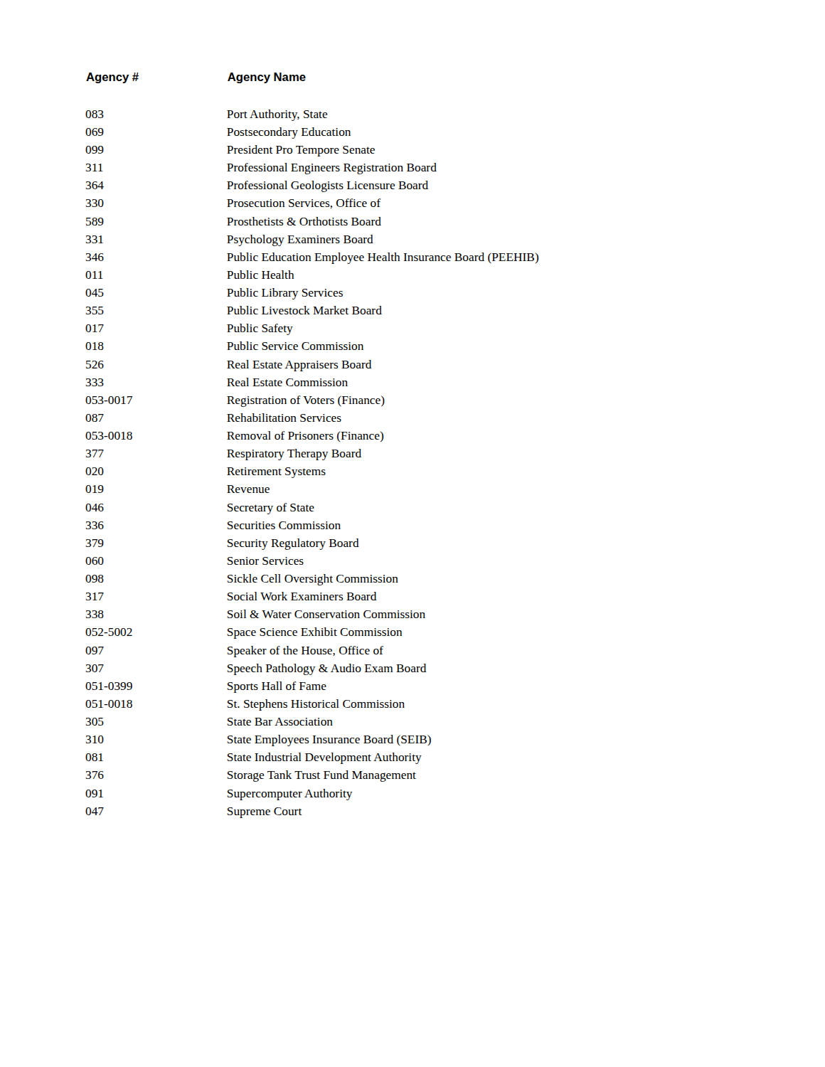| Agency # | Agency Name |
| --- | --- |
| 083 | Port Authority, State |
| 069 | Postsecondary Education |
| 099 | President Pro Tempore Senate |
| 311 | Professional Engineers Registration Board |
| 364 | Professional Geologists Licensure Board |
| 330 | Prosecution Services, Office of |
| 589 | Prosthetists & Orthotists Board |
| 331 | Psychology Examiners Board |
| 346 | Public Education Employee Health Insurance Board (PEEHIB) |
| 011 | Public Health |
| 045 | Public Library Services |
| 355 | Public Livestock Market Board |
| 017 | Public Safety |
| 018 | Public Service Commission |
| 526 | Real Estate Appraisers Board |
| 333 | Real Estate Commission |
| 053-0017 | Registration of Voters (Finance) |
| 087 | Rehabilitation Services |
| 053-0018 | Removal of Prisoners (Finance) |
| 377 | Respiratory Therapy Board |
| 020 | Retirement Systems |
| 019 | Revenue |
| 046 | Secretary of State |
| 336 | Securities Commission |
| 379 | Security Regulatory Board |
| 060 | Senior Services |
| 098 | Sickle Cell Oversight Commission |
| 317 | Social Work Examiners Board |
| 338 | Soil & Water Conservation Commission |
| 052-5002 | Space Science Exhibit Commission |
| 097 | Speaker of the House, Office of |
| 307 | Speech Pathology & Audio Exam Board |
| 051-0399 | Sports Hall of Fame |
| 051-0018 | St. Stephens Historical Commission |
| 305 | State Bar Association |
| 310 | State Employees Insurance Board (SEIB) |
| 081 | State Industrial Development Authority |
| 376 | Storage Tank Trust Fund Management |
| 091 | Supercomputer Authority |
| 047 | Supreme Court |